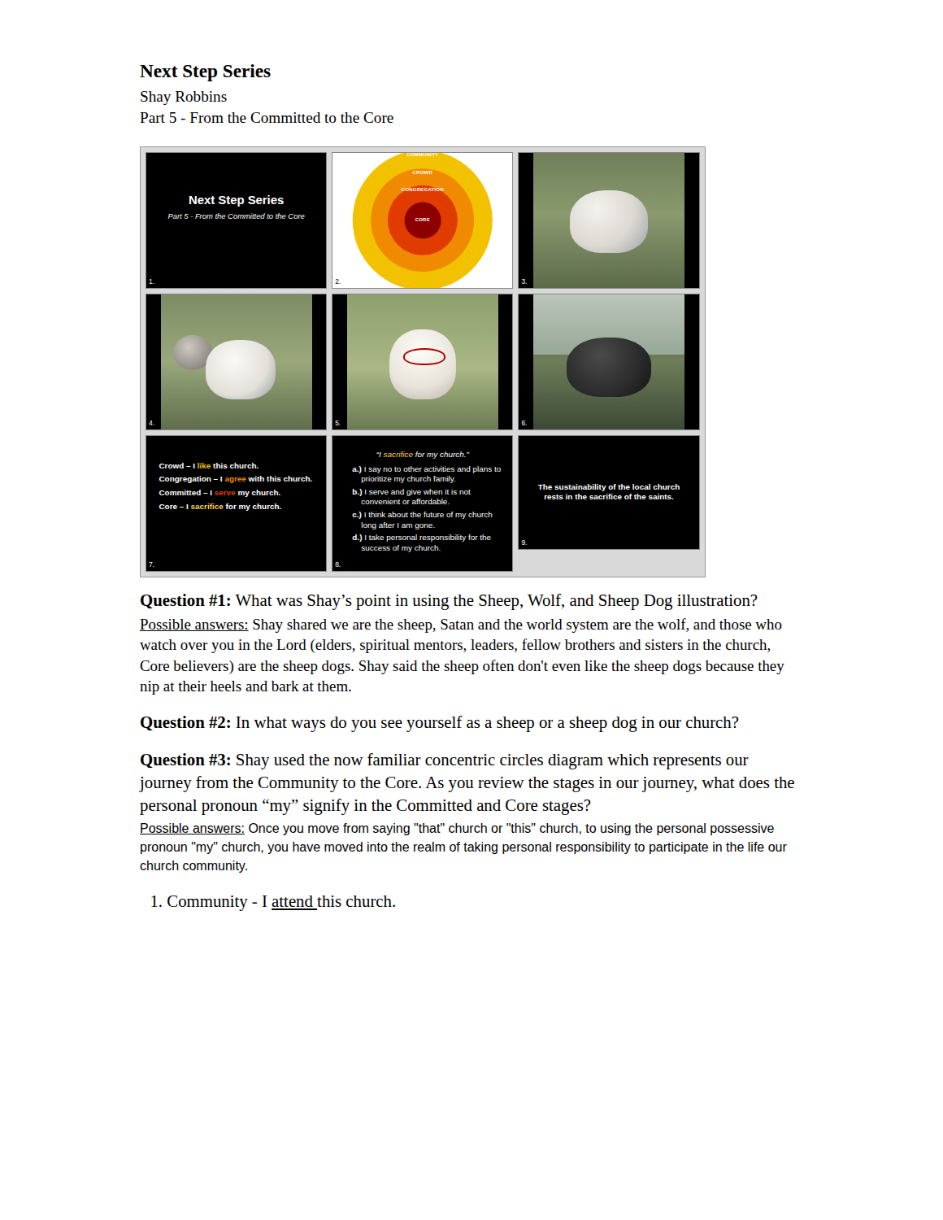Next Step Series
Shay Robbins
Part 5 - From the Committed to the Core
Next Step Series Part 5 - From the Committed to the Core
1.
COMMUNITY
CROWD
CONGREGATION
CORE
2.
3.
4.
5.
6.
Crowd – I like this church.
Congregation – I agree with this church.
Committed – I serve my church.
Core – I sacrifice for my church.
7.
“I sacrifice for my church.”
a.) I say no to other activities and plans to prioritize my church family.
b.) I serve and give when it is not convenient or affordable.
c.) I think about the future of my church long after I am gone.
d.) I take personal responsibility for the success of my church.
8.
The sustainability of the local church rests in the sacrifice of the saints.
9.
Question #1: What was Shay’s point in using the Sheep, Wolf, and Sheep Dog illustration?
Possible answers: Shay shared we are the sheep, Satan and the world system are the wolf, and those who watch over you in the Lord (elders, spiritual mentors, leaders, fellow brothers and sisters in the church, Core believers) are the sheep dogs. Shay said the sheep often don't even like the sheep dogs because they nip at their heels and bark at them.
Question #2: In what ways do you see yourself as a sheep or a sheep dog in our church?
Question #3: Shay used the now familiar concentric circles diagram which represents our journey from the Community to the Core. As you review the stages in our journey, what does the personal pronoun “my” signify in the Committed and Core stages?
Possible answers: Once you move from saying "that" church or "this" church, to using the personal possessive pronoun "my" church, you have moved into the realm of taking personal responsibility to participate in the life our church community.
Community - I attend this church.